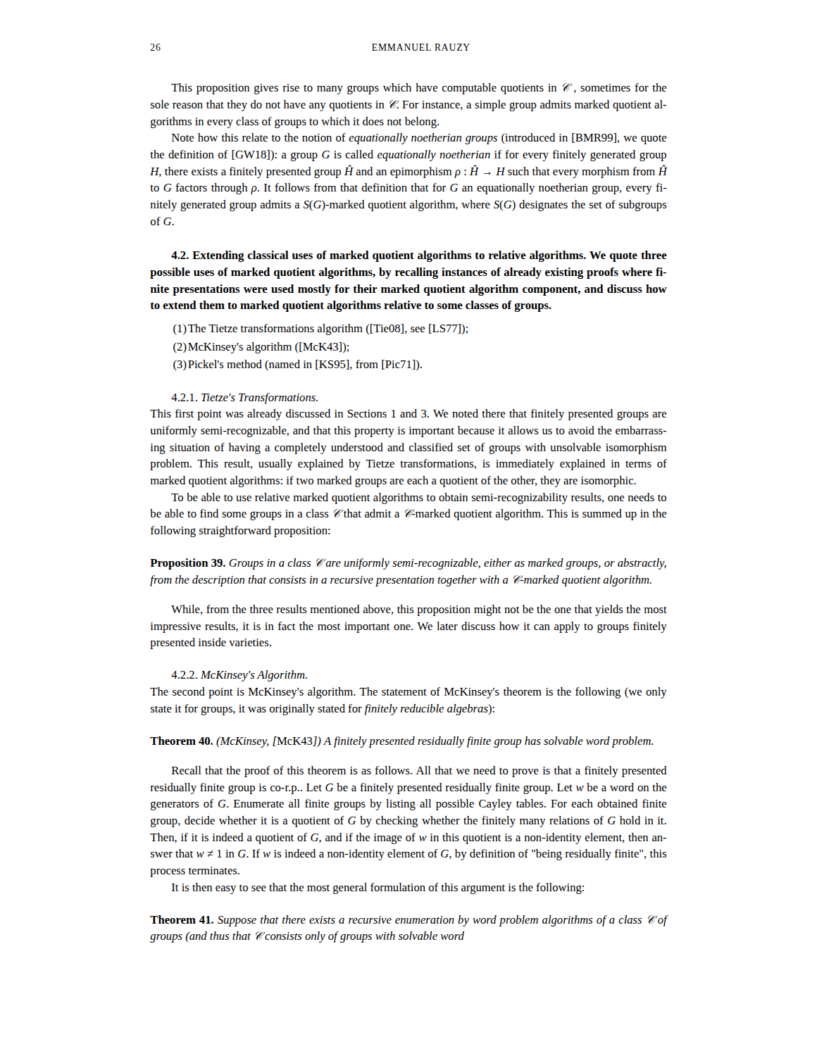26 Emmanuel Rauzy
This proposition gives rise to many groups which have computable quotients in 𝒞 , sometimes for the sole reason that they do not have any quotients in 𝒞. For instance, a simple group admits marked quotient algorithms in every class of groups to which it does not belong.
Note how this relate to the notion of equationally noetherian groups (introduced in [BMR99], we quote the definition of [GW18]): a group G is called equationally noetherian if for every finitely generated group H, there exists a finitely presented group Ĥ and an epimorphism ρ : Ĥ → H such that every morphism from Ĥ to G factors through ρ. It follows from that definition that for G an equationally noetherian group, every finitely generated group admits a S(G)-marked quotient algorithm, where S(G) designates the set of subgroups of G.
4.2. Extending classical uses of marked quotient algorithms to relative algorithms. We quote three possible uses of marked quotient algorithms, by recalling instances of already existing proofs where finite presentations were used mostly for their marked quotient algorithm component, and discuss how to extend them to marked quotient algorithms relative to some classes of groups.
(1) The Tietze transformations algorithm ([Tie08], see [LS77]);
(2) McKinsey's algorithm ([McK43]);
(3) Pickel's method (named in [KS95], from [Pic71]).
4.2.1. Tietze's Transformations.
This first point was already discussed in Sections 1 and 3. We noted there that finitely presented groups are uniformly semi-recognizable, and that this property is important because it allows us to avoid the embarrassing situation of having a completely understood and classified set of groups with unsolvable isomorphism problem. This result, usually explained by Tietze transformations, is immediately explained in terms of marked quotient algorithms: if two marked groups are each a quotient of the other, they are isomorphic.
To be able to use relative marked quotient algorithms to obtain semi-recognizability results, one needs to be able to find some groups in a class 𝒞 that admit a 𝒞-marked quotient algorithm. This is summed up in the following straightforward proposition:
Proposition 39. Groups in a class 𝒞 are uniformly semi-recognizable, either as marked groups, or abstractly, from the description that consists in a recursive presentation together with a 𝒞-marked quotient algorithm.
While, from the three results mentioned above, this proposition might not be the one that yields the most impressive results, it is in fact the most important one. We later discuss how it can apply to groups finitely presented inside varieties.
4.2.2. McKinsey's Algorithm.
The second point is McKinsey's algorithm. The statement of McKinsey's theorem is the following (we only state it for groups, it was originally stated for finitely reducible algebras):
Theorem 40. (McKinsey, [McK43]) A finitely presented residually finite group has solvable word problem.
Recall that the proof of this theorem is as follows. All that we need to prove is that a finitely presented residually finite group is co-r.p.. Let G be a finitely presented residually finite group. Let w be a word on the generators of G. Enumerate all finite groups by listing all possible Cayley tables. For each obtained finite group, decide whether it is a quotient of G by checking whether the finitely many relations of G hold in it. Then, if it is indeed a quotient of G, and if the image of w in this quotient is a non-identity element, then answer that w ≠ 1 in G. If w is indeed a non-identity element of G, by definition of "being residually finite", this process terminates.
It is then easy to see that the most general formulation of this argument is the following:
Theorem 41. Suppose that there exists a recursive enumeration by word problem algorithms of a class 𝒞 of groups (and thus that 𝒞 consists only of groups with solvable word